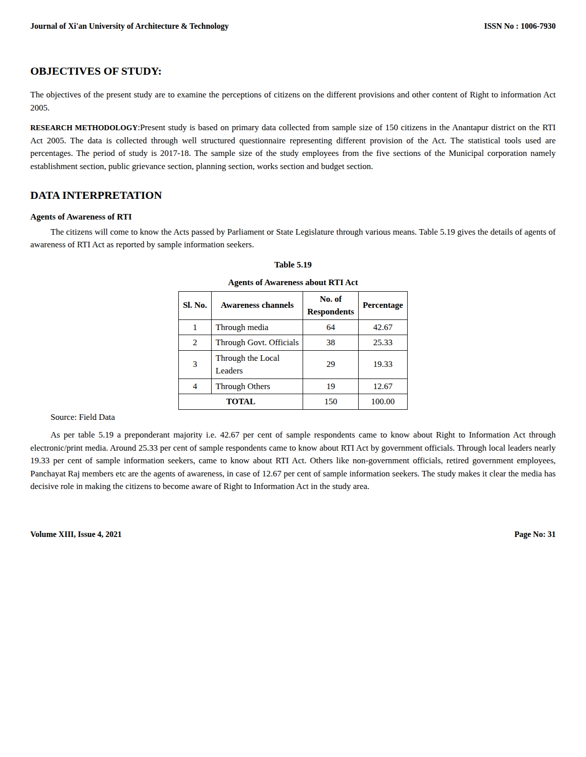Journal of Xi'an University of Architecture & Technology ISSN No : 1006-7930
OBJECTIVES OF STUDY:
The objectives of the present study are to examine the perceptions of citizens on the different provisions and other content of Right to information Act 2005.
RESEARCH METHODOLOGY:Present study is based on primary data collected from sample size of 150 citizens in the Anantapur district on the RTI Act 2005. The data is collected through well structured questionnaire representing different provision of the Act. The statistical tools used are percentages. The period of study is 2017-18. The sample size of the study employees from the five sections of the Municipal corporation namely establishment section, public grievance section, planning section, works section and budget section.
DATA INTERPRETATION
Agents of Awareness of RTI
The citizens will come to know the Acts passed by Parliament or State Legislature through various means. Table 5.19 gives the details of agents of awareness of RTI Act as reported by sample information seekers.
Table 5.19
Agents of Awareness about RTI Act
| Sl. No. | Awareness channels | No. of Respondents | Percentage |
| --- | --- | --- | --- |
| 1 | Through media | 64 | 42.67 |
| 2 | Through Govt. Officials | 38 | 25.33 |
| 3 | Through the Local Leaders | 29 | 19.33 |
| 4 | Through Others | 19 | 12.67 |
| TOTAL | 150 | 100.00 |
Source: Field Data
As per table 5.19 a preponderant majority i.e. 42.67 per cent of sample respondents came to know about Right to Information Act through electronic/print media. Around 25.33 per cent of sample respondents came to know about RTI Act by government officials. Through local leaders nearly 19.33 per cent of sample information seekers, came to know about RTI Act. Others like non-government officials, retired government employees, Panchayat Raj members etc are the agents of awareness, in case of 12.67 per cent of sample information seekers. The study makes it clear the media has decisive role in making the citizens to become aware of Right to Information Act in the study area.
Volume XIII, Issue 4, 2021 Page No: 31